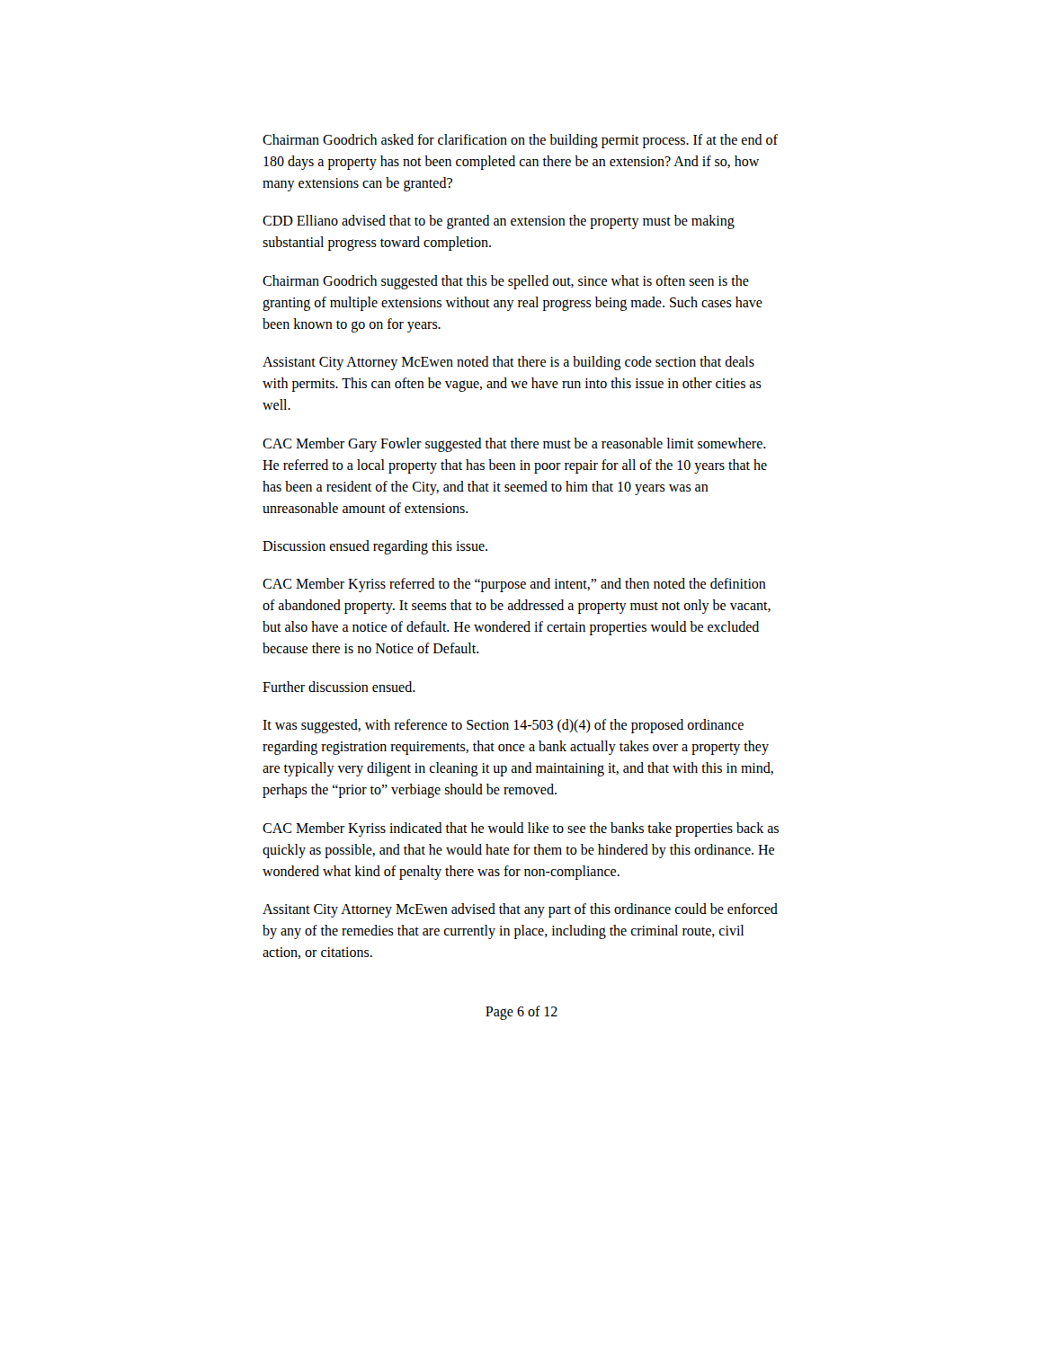Chairman Goodrich asked for clarification on the building permit process. If at the end of 180 days a property has not been completed can there be an extension? And if so, how many extensions can be granted?
CDD Elliano advised that to be granted an extension the property must be making substantial progress toward completion.
Chairman Goodrich suggested that this be spelled out, since what is often seen is the granting of multiple extensions without any real progress being made. Such cases have been known to go on for years.
Assistant City Attorney McEwen noted that there is a building code section that deals with permits. This can often be vague, and we have run into this issue in other cities as well.
CAC Member Gary Fowler suggested that there must be a reasonable limit somewhere. He referred to a local property that has been in poor repair for all of the 10 years that he has been a resident of the City, and that it seemed to him that 10 years was an unreasonable amount of extensions.
Discussion ensued regarding this issue.
CAC Member Kyriss referred to the “purpose and intent,” and then noted the definition of abandoned property. It seems that to be addressed a property must not only be vacant, but also have a notice of default. He wondered if certain properties would be excluded because there is no Notice of Default.
Further discussion ensued.
It was suggested, with reference to Section 14-503 (d)(4) of the proposed ordinance regarding registration requirements, that once a bank actually takes over a property they are typically very diligent in cleaning it up and maintaining it, and that with this in mind, perhaps the “prior to” verbiage should be removed.
CAC Member Kyriss indicated that he would like to see the banks take properties back as quickly as possible, and that he would hate for them to be hindered by this ordinance. He wondered what kind of penalty there was for non-compliance.
Assitant City Attorney McEwen advised that any part of this ordinance could be enforced by any of the remedies that are currently in place, including the criminal route, civil action, or citations.
Page 6 of 12